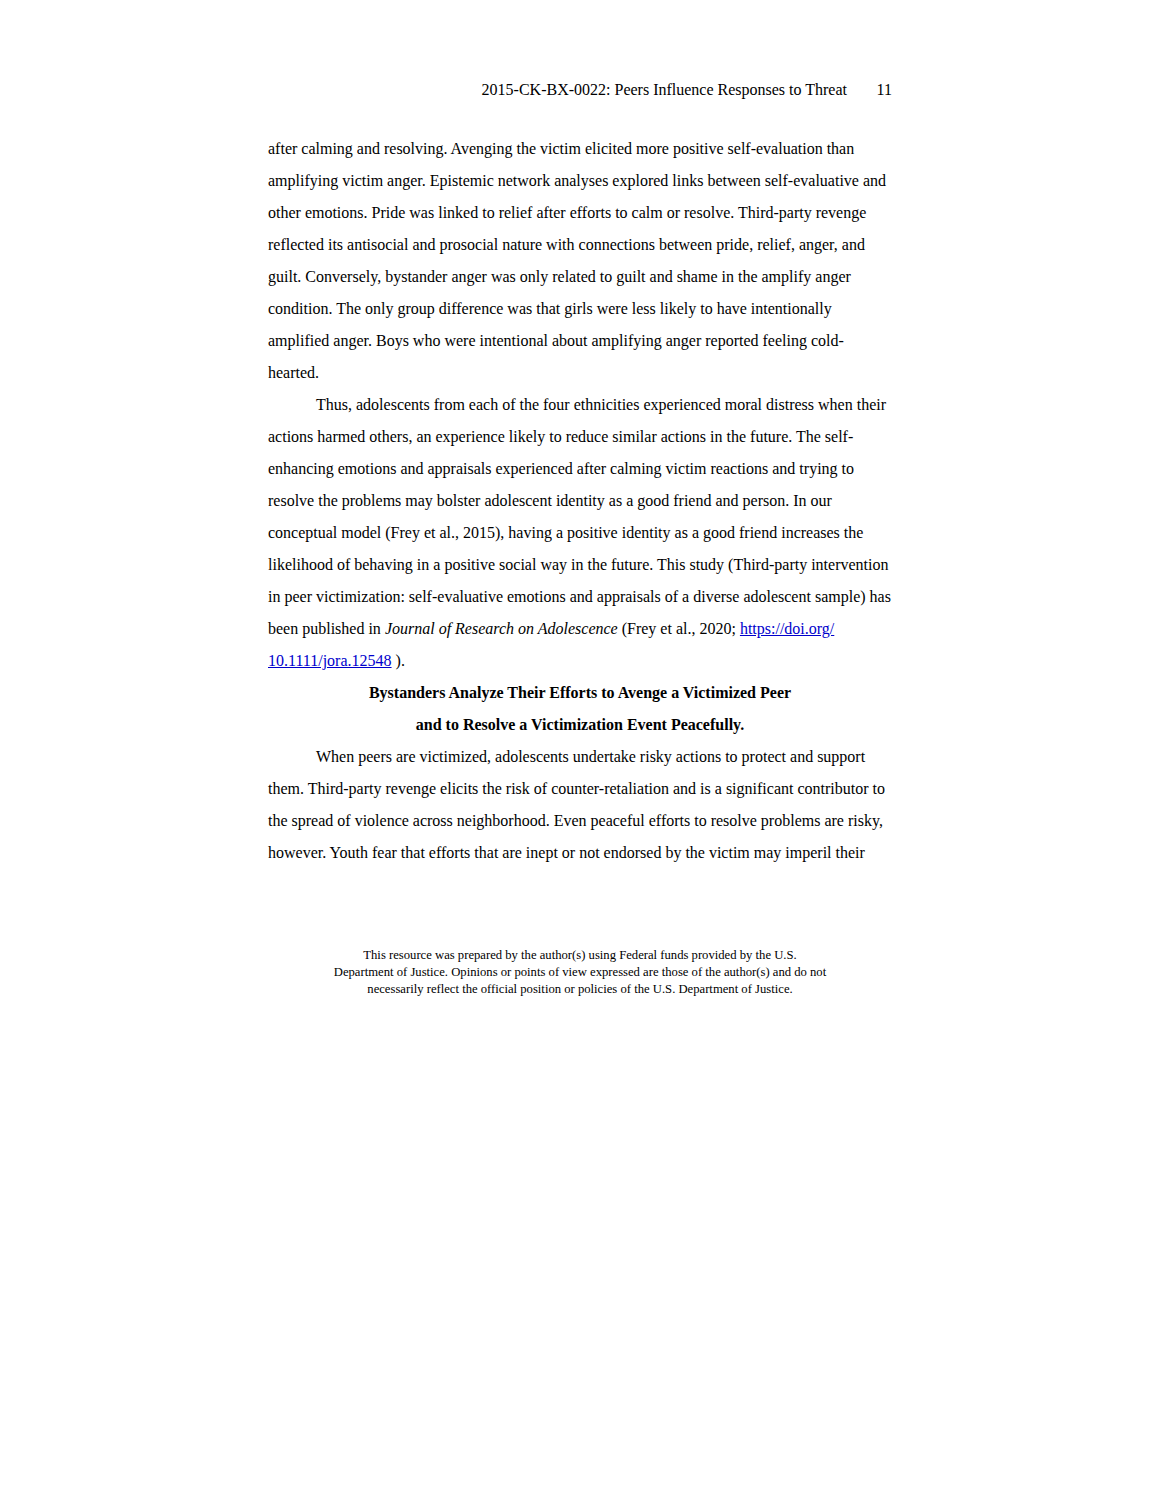2015-CK-BX-0022: Peers Influence Responses to Threat 11
after calming and resolving. Avenging the victim elicited more positive self-evaluation than amplifying victim anger. Epistemic network analyses explored links between self-evaluative and other emotions. Pride was linked to relief after efforts to calm or resolve. Third-party revenge reflected its antisocial and prosocial nature with connections between pride, relief, anger, and guilt. Conversely, bystander anger was only related to guilt and shame in the amplify anger condition. The only group difference was that girls were less likely to have intentionally amplified anger. Boys who were intentional about amplifying anger reported feeling cold-hearted.
Thus, adolescents from each of the four ethnicities experienced moral distress when their actions harmed others, an experience likely to reduce similar actions in the future. The self-enhancing emotions and appraisals experienced after calming victim reactions and trying to resolve the problems may bolster adolescent identity as a good friend and person. In our conceptual model (Frey et al., 2015), having a positive identity as a good friend increases the likelihood of behaving in a positive social way in the future. This study (Third-party intervention in peer victimization: self-evaluative emotions and appraisals of a diverse adolescent sample) has been published in Journal of Research on Adolescence (Frey et al., 2020; https://doi.org/ 10.1111/jora.12548 ).
Bystanders Analyze Their Efforts to Avenge a Victimized Peer
and to Resolve a Victimization Event Peacefully.
When peers are victimized, adolescents undertake risky actions to protect and support them. Third-party revenge elicits the risk of counter-retaliation and is a significant contributor to the spread of violence across neighborhood. Even peaceful efforts to resolve problems are risky, however. Youth fear that efforts that are inept or not endorsed by the victim may imperil their
This resource was prepared by the author(s) using Federal funds provided by the U.S.
Department of Justice. Opinions or points of view expressed are those of the author(s) and do not
necessarily reflect the official position or policies of the U.S. Department of Justice.